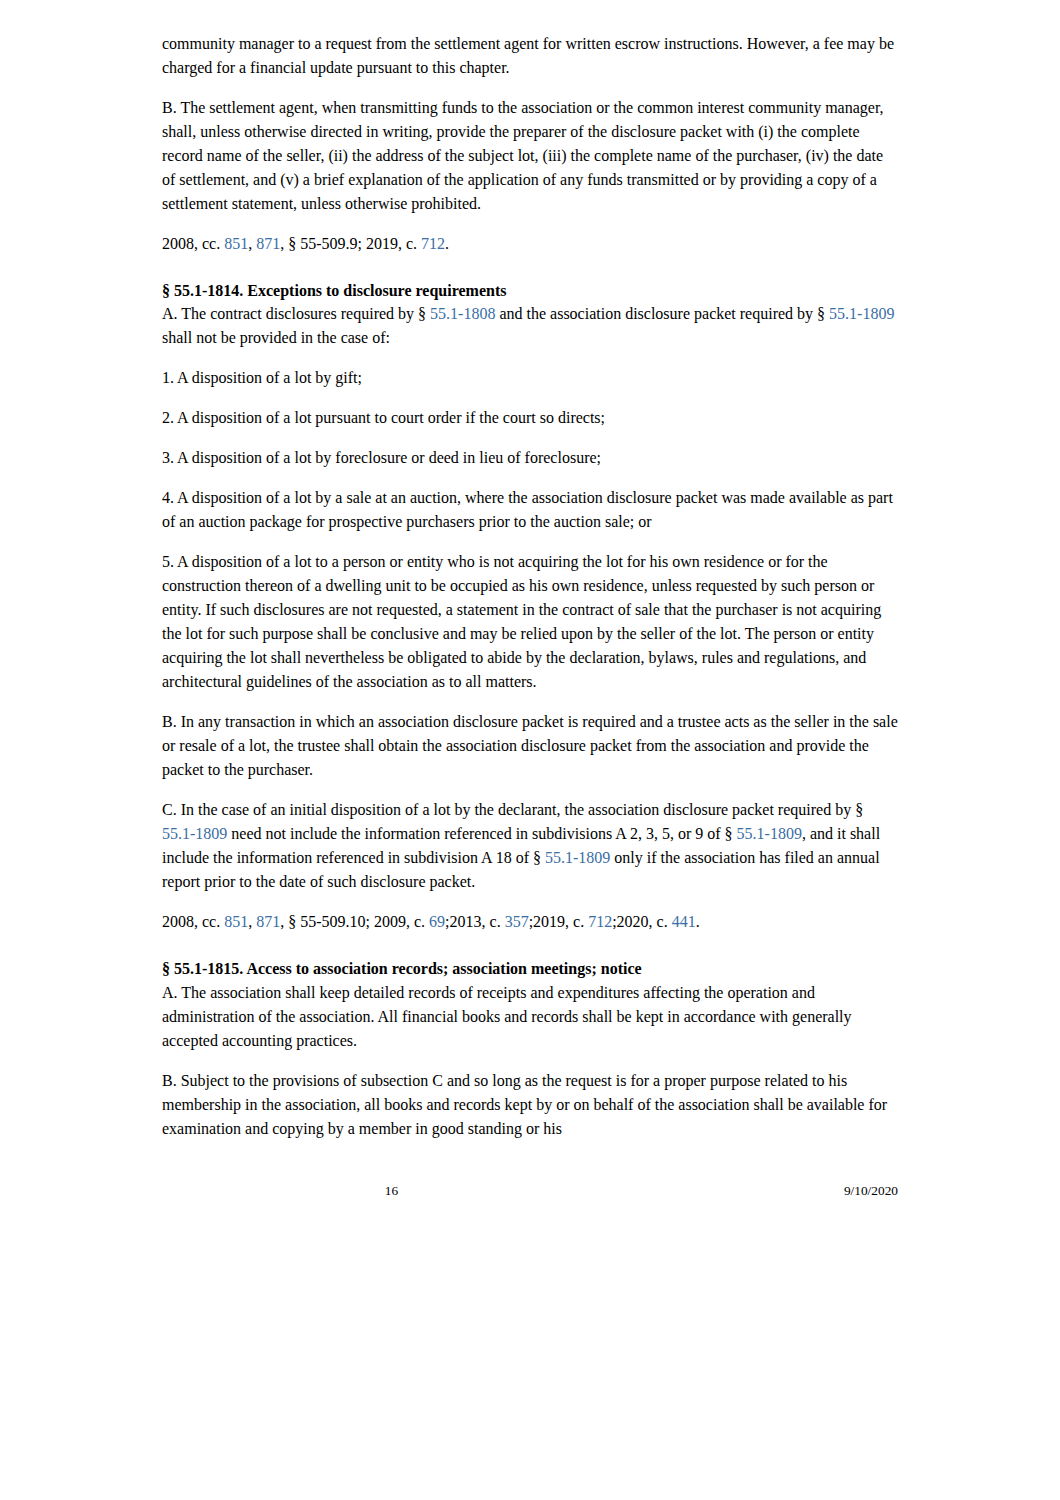community manager to a request from the settlement agent for written escrow instructions. However, a fee may be charged for a financial update pursuant to this chapter.
B. The settlement agent, when transmitting funds to the association or the common interest community manager, shall, unless otherwise directed in writing, provide the preparer of the disclosure packet with (i) the complete record name of the seller, (ii) the address of the subject lot, (iii) the complete name of the purchaser, (iv) the date of settlement, and (v) a brief explanation of the application of any funds transmitted or by providing a copy of a settlement statement, unless otherwise prohibited.
2008, cc. 851, 871, § 55-509.9; 2019, c. 712.
§ 55.1-1814. Exceptions to disclosure requirements
A. The contract disclosures required by § 55.1-1808 and the association disclosure packet required by § 55.1-1809 shall not be provided in the case of:
1. A disposition of a lot by gift;
2. A disposition of a lot pursuant to court order if the court so directs;
3. A disposition of a lot by foreclosure or deed in lieu of foreclosure;
4. A disposition of a lot by a sale at an auction, where the association disclosure packet was made available as part of an auction package for prospective purchasers prior to the auction sale; or
5. A disposition of a lot to a person or entity who is not acquiring the lot for his own residence or for the construction thereon of a dwelling unit to be occupied as his own residence, unless requested by such person or entity. If such disclosures are not requested, a statement in the contract of sale that the purchaser is not acquiring the lot for such purpose shall be conclusive and may be relied upon by the seller of the lot. The person or entity acquiring the lot shall nevertheless be obligated to abide by the declaration, bylaws, rules and regulations, and architectural guidelines of the association as to all matters.
B. In any transaction in which an association disclosure packet is required and a trustee acts as the seller in the sale or resale of a lot, the trustee shall obtain the association disclosure packet from the association and provide the packet to the purchaser.
C. In the case of an initial disposition of a lot by the declarant, the association disclosure packet required by § 55.1-1809 need not include the information referenced in subdivisions A 2, 3, 5, or 9 of § 55.1-1809, and it shall include the information referenced in subdivision A 18 of § 55.1-1809 only if the association has filed an annual report prior to the date of such disclosure packet.
2008, cc. 851, 871, § 55-509.10; 2009, c. 69;2013, c. 357;2019, c. 712;2020, c. 441.
§ 55.1-1815. Access to association records; association meetings; notice
A. The association shall keep detailed records of receipts and expenditures affecting the operation and administration of the association. All financial books and records shall be kept in accordance with generally accepted accounting practices.
B. Subject to the provisions of subsection C and so long as the request is for a proper purpose related to his membership in the association, all books and records kept by or on behalf of the association shall be available for examination and copying by a member in good standing or his
16 9/10/2020